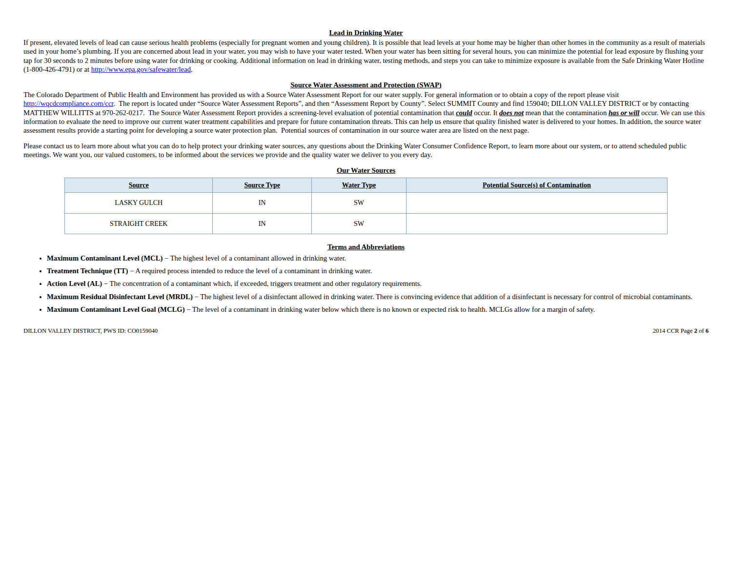Lead in Drinking Water
If present, elevated levels of lead can cause serious health problems (especially for pregnant women and young children). It is possible that lead levels at your home may be higher than other homes in the community as a result of materials used in your home’s plumbing. If you are concerned about lead in your water, you may wish to have your water tested. When your water has been sitting for several hours, you can minimize the potential for lead exposure by flushing your tap for 30 seconds to 2 minutes before using water for drinking or cooking. Additional information on lead in drinking water, testing methods, and steps you can take to minimize exposure is available from the Safe Drinking Water Hotline (1-800-426-4791) or at http://www.epa.gov/safewater/lead.
Source Water Assessment and Protection (SWAP)
The Colorado Department of Public Health and Environment has provided us with a Source Water Assessment Report for our water supply. For general information or to obtain a copy of the report please visit http://wqcdcompliance.com/ccr. The report is located under “Source Water Assessment Reports”, and then “Assessment Report by County”. Select SUMMIT County and find 159040; DILLON VALLEY DISTRICT or by contacting MATTHEW WILLITTS at 970-262-0217. The Source Water Assessment Report provides a screening-level evaluation of potential contamination that could occur. It does not mean that the contamination has or will occur. We can use this information to evaluate the need to improve our current water treatment capabilities and prepare for future contamination threats. This can help us ensure that quality finished water is delivered to your homes. In addition, the source water assessment results provide a starting point for developing a source water protection plan. Potential sources of contamination in our source water area are listed on the next page.
Please contact us to learn more about what you can do to help protect your drinking water sources, any questions about the Drinking Water Consumer Confidence Report, to learn more about our system, or to attend scheduled public meetings. We want you, our valued customers, to be informed about the services we provide and the quality water we deliver to you every day.
Our Water Sources
| Source | Source Type | Water Type | Potential Source(s) of Contamination |
| --- | --- | --- | --- |
| LASKY GULCH | IN | SW | |
| STRAIGHT CREEK | IN | SW | |
Terms and Abbreviations
Maximum Contaminant Level (MCL) − The highest level of a contaminant allowed in drinking water.
Treatment Technique (TT) − A required process intended to reduce the level of a contaminant in drinking water.
Action Level (AL) − The concentration of a contaminant which, if exceeded, triggers treatment and other regulatory requirements.
Maximum Residual Disinfectant Level (MRDL) − The highest level of a disinfectant allowed in drinking water. There is convincing evidence that addition of a disinfectant is necessary for control of microbial contaminants.
Maximum Contaminant Level Goal (MCLG) − The level of a contaminant in drinking water below which there is no known or expected risk to health. MCLGs allow for a margin of safety.
DILLON VALLEY DISTRICT, PWS ID: CO0159040 2014 CCR Page 2 of 6